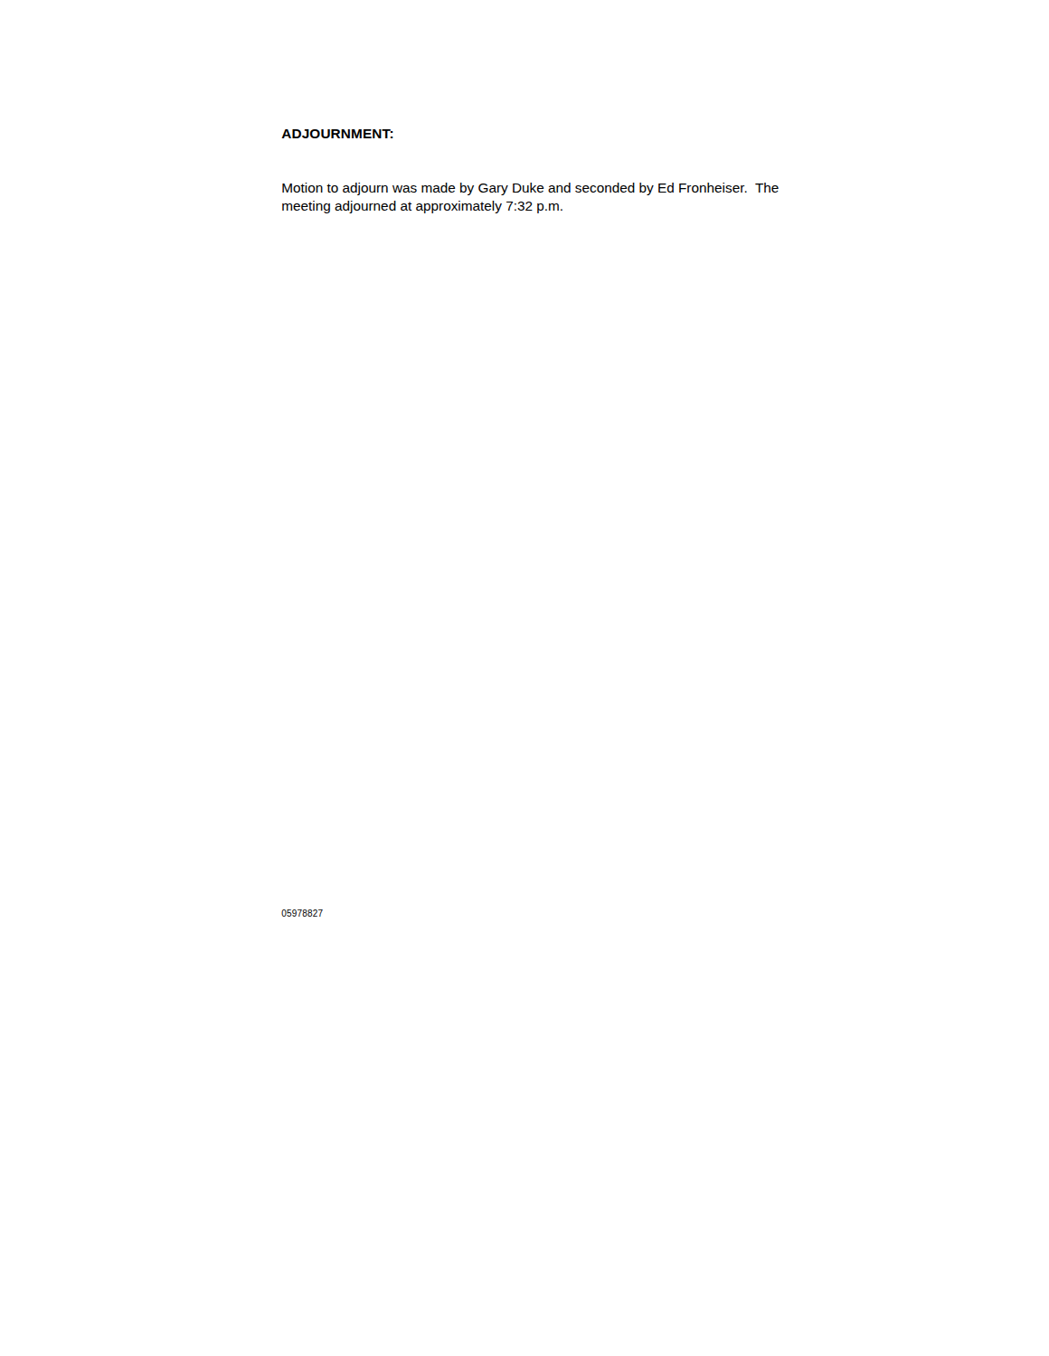ADJOURNMENT:
Motion to adjourn was made by Gary Duke and seconded by Ed Fronheiser. The meeting adjourned at approximately 7:32 p.m.
05978827